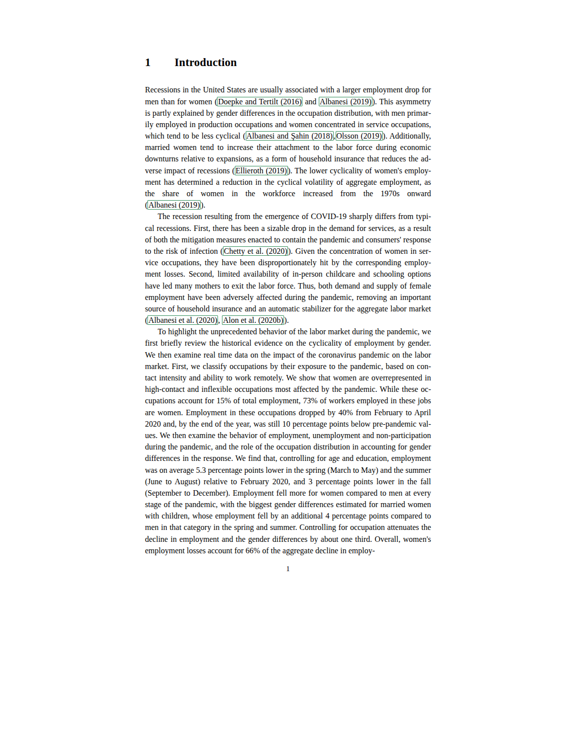1 Introduction
Recessions in the United States are usually associated with a larger employment drop for men than for women (Doepke and Tertilt (2016) and Albanesi (2019)). This asymmetry is partly explained by gender differences in the occupation distribution, with men primarily employed in production occupations and women concentrated in service occupations, which tend to be less cyclical (Albanesi and Şahin (2018),Olsson (2019)). Additionally, married women tend to increase their attachment to the labor force during economic downturns relative to expansions, as a form of household insurance that reduces the adverse impact of recessions (Ellieroth (2019)). The lower cyclicality of women's employment has determined a reduction in the cyclical volatility of aggregate employment, as the share of women in the workforce increased from the 1970s onward (Albanesi (2019)).
The recession resulting from the emergence of COVID-19 sharply differs from typical recessions. First, there has been a sizable drop in the demand for services, as a result of both the mitigation measures enacted to contain the pandemic and consumers' response to the risk of infection (Chetty et al. (2020)). Given the concentration of women in service occupations, they have been disproportionately hit by the corresponding employment losses. Second, limited availability of in-person childcare and schooling options have led many mothers to exit the labor force. Thus, both demand and supply of female employment have been adversely affected during the pandemic, removing an important source of household insurance and an automatic stabilizer for the aggregate labor market (Albanesi et al. (2020), Alon et al. (2020b)).
To highlight the unprecedented behavior of the labor market during the pandemic, we first briefly review the historical evidence on the cyclicality of employment by gender. We then examine real time data on the impact of the coronavirus pandemic on the labor market. First, we classify occupations by their exposure to the pandemic, based on contact intensity and ability to work remotely. We show that women are overrepresented in high-contact and inflexible occupations most affected by the pandemic. While these occupations account for 15% of total employment, 73% of workers employed in these jobs are women. Employment in these occupations dropped by 40% from February to April 2020 and, by the end of the year, was still 10 percentage points below pre-pandemic values. We then examine the behavior of employment, unemployment and non-participation during the pandemic, and the role of the occupation distribution in accounting for gender differences in the response. We find that, controlling for age and education, employment was on average 5.3 percentage points lower in the spring (March to May) and the summer (June to August) relative to February 2020, and 3 percentage points lower in the fall (September to December). Employment fell more for women compared to men at every stage of the pandemic, with the biggest gender differences estimated for married women with children, whose employment fell by an additional 4 percentage points compared to men in that category in the spring and summer. Controlling for occupation attenuates the decline in employment and the gender differences by about one third. Overall, women's employment losses account for 66% of the aggregate decline in employ-
1